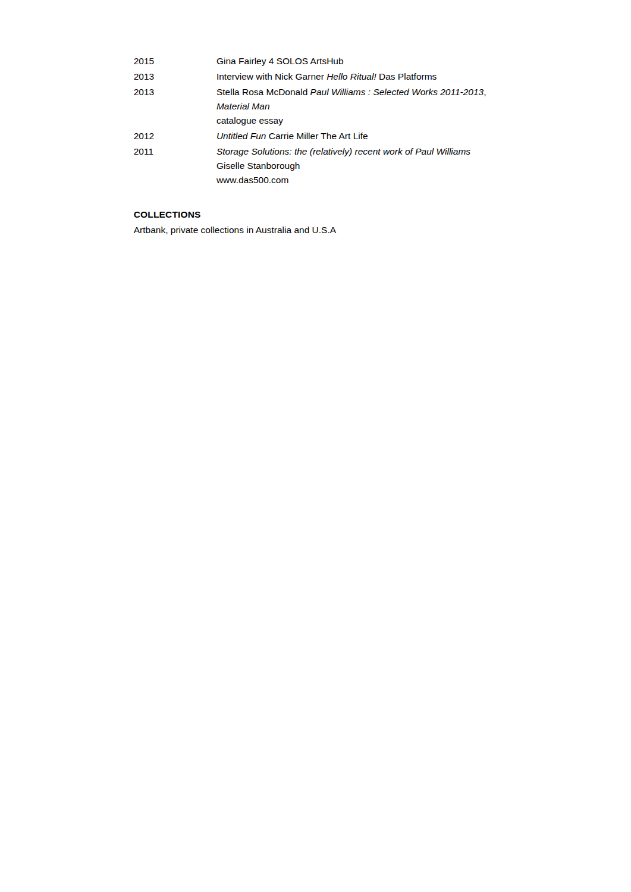| 2015 | Gina Fairley 4 SOLOS ArtsHub |
| 2013 | Interview with Nick Garner Hello Ritual! Das Platforms |
| 2013 | Stella Rosa McDonald Paul Williams : Selected Works 2011-2013 , Material Man catalogue essay |
| 2012 | Untitled Fun Carrie Miller The Art Life |
| 2011 | Storage Solutions: the (relatively) recent work of Paul Williams Giselle Stanborough www.das500.com |
COLLECTIONS
Artbank, private collections in Australia and U.S.A